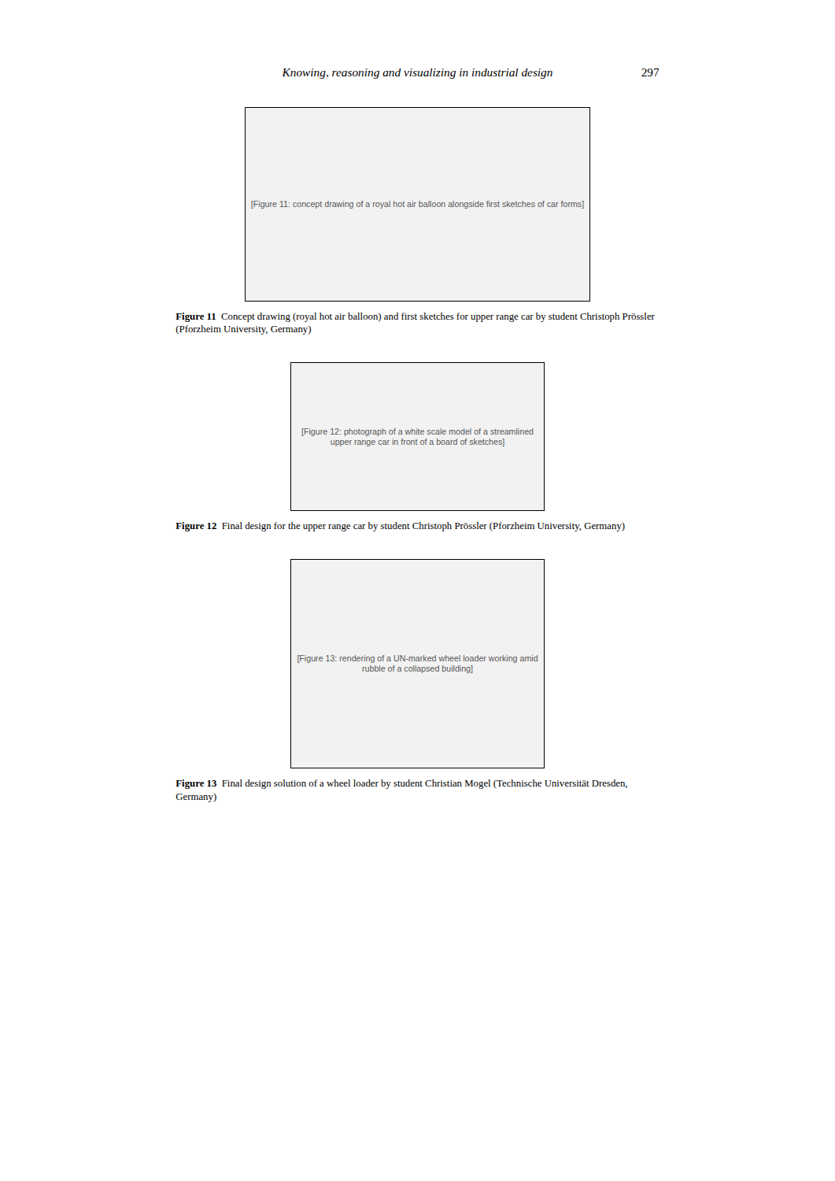Knowing, reasoning and visualizing in industrial design 297
[Figure 11: concept drawing of a royal hot air balloon alongside first sketches of car forms]
Figure 11 Concept drawing (royal hot air balloon) and first sketches for upper range car by student Christoph Prössler (Pforzheim University, Germany)
[Figure 12: photograph of a white scale model of a streamlined upper range car in front of a board of sketches]
Figure 12 Final design for the upper range car by student Christoph Prössler (Pforzheim University, Germany)
[Figure 13: rendering of a UN-marked wheel loader working amid rubble of a collapsed building]
Figure 13 Final design solution of a wheel loader by student Christian Mogel (Technische Universität Dresden, Germany)